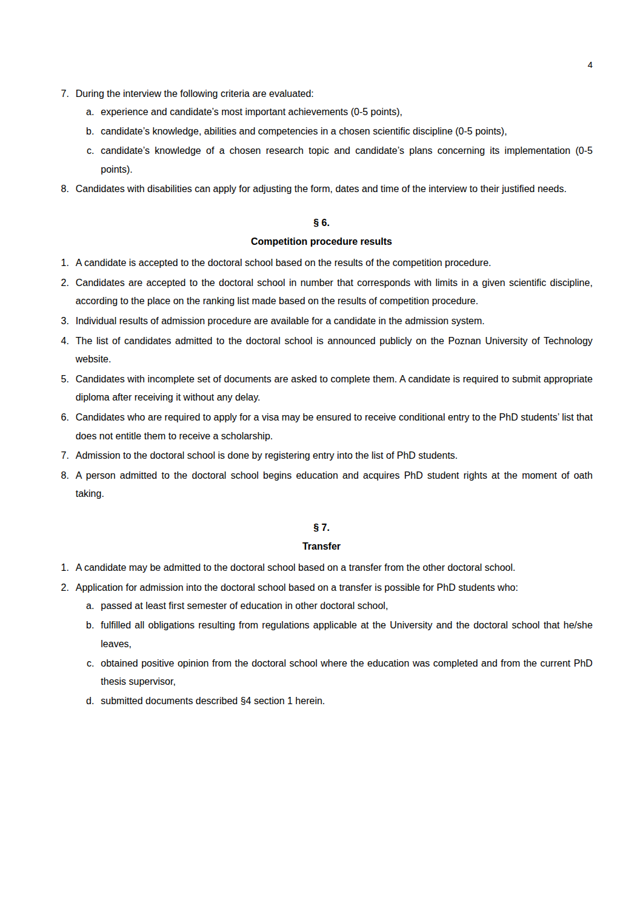4
During the interview the following criteria are evaluated:
experience and candidate’s most important achievements (0-5 points),
candidate’s knowledge, abilities and competencies in a chosen scientific discipline (0-5 points),
candidate’s knowledge of a chosen research topic and candidate’s plans concerning its implementation (0-5 points).
Candidates with disabilities can apply for adjusting the form, dates and time of the interview to their justified needs.
§ 6.
Competition procedure results
A candidate is accepted to the doctoral school based on the results of the competition procedure.
Candidates are accepted to the doctoral school in number that corresponds with limits in a given scientific discipline, according to the place on the ranking list made based on the results of competition procedure.
Individual results of admission procedure are available for a candidate in the admission system.
The list of candidates admitted to the doctoral school is announced publicly on the Poznan University of Technology website.
Candidates with incomplete set of documents are asked to complete them. A candidate is required to submit appropriate diploma after receiving it without any delay.
Candidates who are required to apply for a visa may be ensured to receive conditional entry to the PhD students’ list that does not entitle them to receive a scholarship.
Admission to the doctoral school is done by registering entry into the list of PhD students.
A person admitted to the doctoral school begins education and acquires PhD student rights at the moment of oath taking.
§ 7.
Transfer
A candidate may be admitted to the doctoral school based on a transfer from the other doctoral school.
Application for admission into the doctoral school based on a transfer is possible for PhD students who:
passed at least first semester of education in other doctoral school,
fulfilled all obligations resulting from regulations applicable at the University and the doctoral school that he/she leaves,
obtained positive opinion from the doctoral school where the education was completed and from the current PhD thesis supervisor,
submitted documents described §4 section 1 herein.